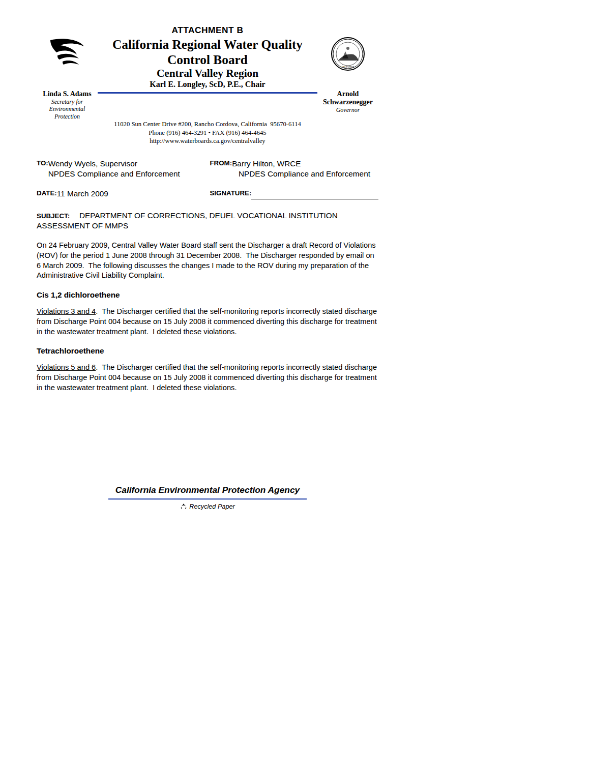ATTACHMENT B
| | California Regional Water Quality Control Board Central Valley Region Karl E. Longley, ScD, P.E., Chair | CALIFORNIA |
| Linda S. Adams Secretary for Environmental Protection | | Arnold Schwarzenegger Governor |
11020 Sun Center Drive #200, Rancho Cordova, California 95670-6114
Phone (916) 464-3291 • FAX (916) 464-4645
http://www.waterboards.ca.gov/centralvalley
| / TO: / Wendy Wyels, Supervisor NPDES Compliance and Enforcement / | / FROM: / Barry Hilton, WRCE NPDES Compliance and Enforcement / |
| / DATE: / 11 March 2009 / | / SIGNATURE: / / |
SUBJECT: DEPARTMENT OF CORRECTIONS, DEUEL VOCATIONAL INSTITUTION ASSESSMENT OF MMPS
On 24 February 2009, Central Valley Water Board staff sent the Discharger a draft Record of Violations (ROV) for the period 1 June 2008 through 31 December 2008. The Discharger responded by email on 6 March 2009. The following discusses the changes I made to the ROV during my preparation of the Administrative Civil Liability Complaint.
Cis 1,2 dichloroethene
Violations 3 and 4. The Discharger certified that the self-monitoring reports incorrectly stated discharge from Discharge Point 004 because on 15 July 2008 it commenced diverting this discharge for treatment in the wastewater treatment plant. I deleted these violations.
Tetrachloroethene
Violations 5 and 6. The Discharger certified that the self-monitoring reports incorrectly stated discharge from Discharge Point 004 because on 15 July 2008 it commenced diverting this discharge for treatment in the wastewater treatment plant. I deleted these violations.
California Environmental Protection Agency
Recycled Paper